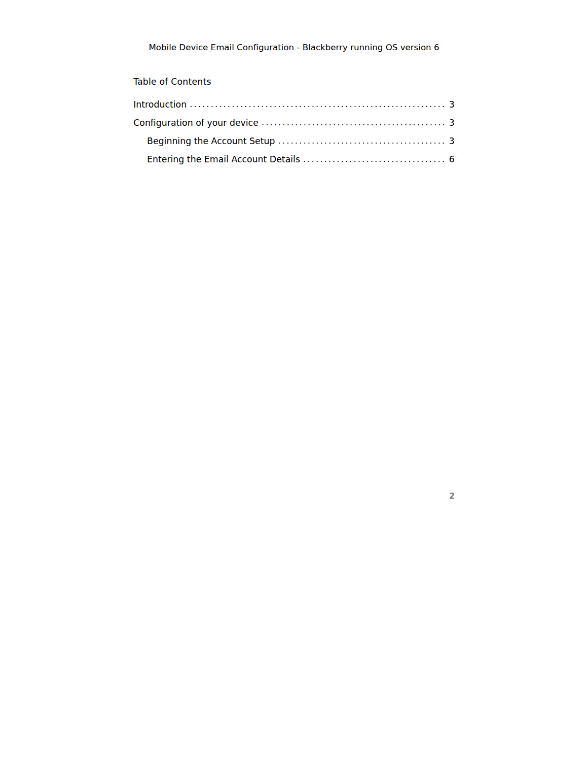Mobile Device Email Configuration - Blackberry running OS version 6
Table of Contents
Introduction .................................................................................. 3
Configuration of your device .................................................................................. 3
Beginning the Account Setup .................................................................................. 3
Entering the Email Account Details .................................................................................. 6
2